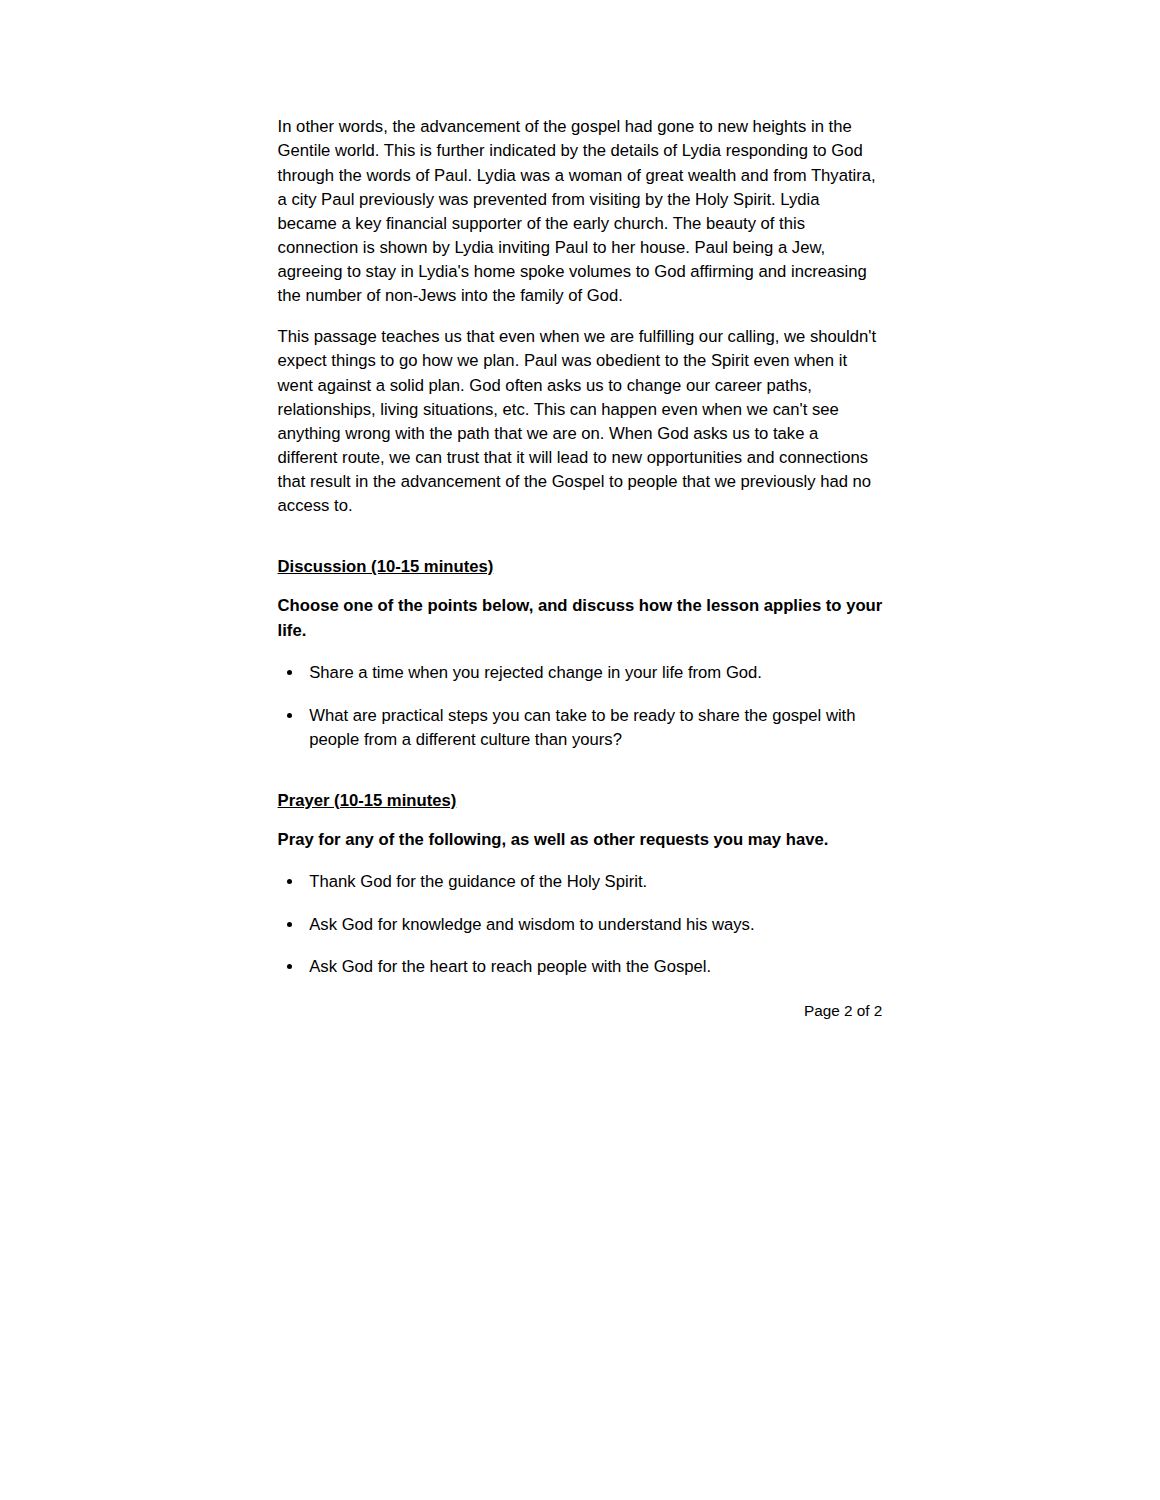In other words, the advancement of the gospel had gone to new heights in the Gentile world. This is further indicated by the details of Lydia responding to God through the words of Paul. Lydia was a woman of great wealth and from Thyatira, a city Paul previously was prevented from visiting by the Holy Spirit. Lydia became a key financial supporter of the early church. The beauty of this connection is shown by Lydia inviting Paul to her house. Paul being a Jew, agreeing to stay in Lydia's home spoke volumes to God affirming and increasing the number of non-Jews into the family of God.
This passage teaches us that even when we are fulfilling our calling, we shouldn't expect things to go how we plan. Paul was obedient to the Spirit even when it went against a solid plan. God often asks us to change our career paths, relationships, living situations, etc. This can happen even when we can't see anything wrong with the path that we are on. When God asks us to take a different route, we can trust that it will lead to new opportunities and connections that result in the advancement of the Gospel to people that we previously had no access to.
Discussion (10-15 minutes)
Choose one of the points below, and discuss how the lesson applies to your life.
Share a time when you rejected change in your life from God.
What are practical steps you can take to be ready to share the gospel with people from a different culture than yours?
Prayer (10-15 minutes)
Pray for any of the following, as well as other requests you may have.
Thank God for the guidance of the Holy Spirit.
Ask God for knowledge and wisdom to understand his ways.
Ask God for the heart to reach people with the Gospel.
Page 2 of 2